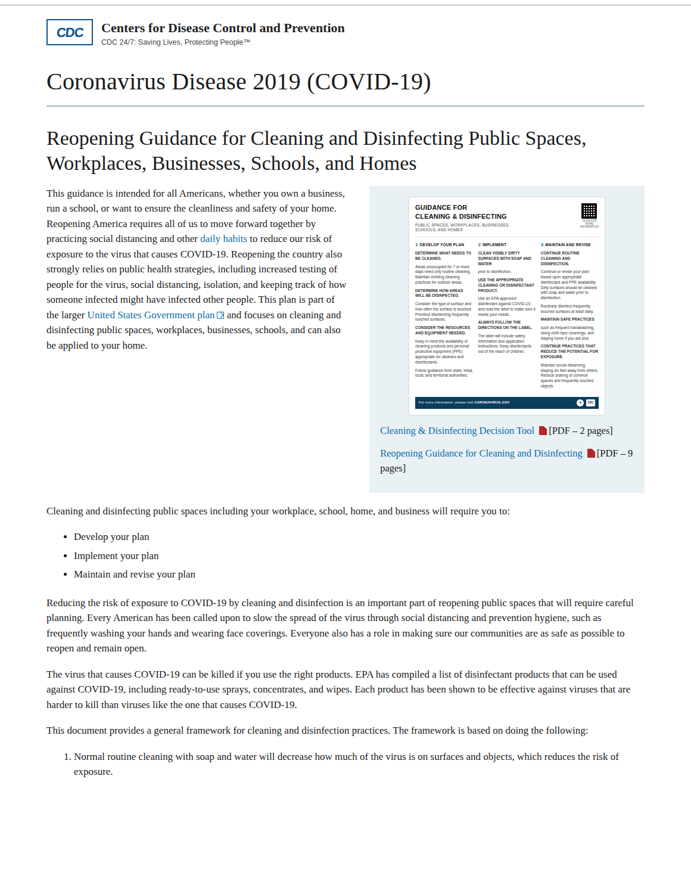CDC
Centers for Disease Control and Prevention
CDC 24/7: Saving Lives, Protecting People™
Coronavirus Disease 2019 (COVID‑19)
Reopening Guidance for Cleaning and Disinfecting Public Spaces, Workplaces, Businesses, Schools, and Homes
This guidance is intended for all Americans, whether you own a business, run a school, or want to ensure the cleanliness and safety of your home. Reopening America requires all of us to move forward together by practicing social distancing and other daily habits to reduce our risk of exposure to the virus that causes COVID-19. Reopening the country also strongly relies on public health strategies, including increased testing of people for the virus, social distancing, isolation, and keeping track of how someone infected might have infected other people. This plan is part of the larger United States Government plan and focuses on cleaning and disinfecting public spaces, workplaces, businesses, schools, and can also be applied to your home.
GUIDANCE FOR
CLEANING & DISINFECTING
Public Spaces, Workplaces, Businesses,
Schools, and Homes
SCAN FOR
MORE
INFORMATION
1 Develop your plan
DETERMINE WHAT NEEDS TO BE CLEANED.
Areas unoccupied for 7 or more days need only routine cleaning. Maintain existing cleaning practices for outdoor areas.
DETERMINE HOW AREAS WILL BE DISINFECTED.
Consider the type of surface and how often the surface is touched. Prioritize disinfecting frequently touched surfaces.
CONSIDER THE RESOURCES AND EQUIPMENT NEEDED.
Keep in mind the availability of cleaning products and personal protective equipment (PPE) appropriate for cleaners and disinfectants.
Follow guidance from state, tribal, local, and territorial authorities.
2 Implement
CLEAN VISIBLY DIRTY SURFACES WITH SOAP AND WATER
prior to disinfection.
USE THE APPROPRIATE CLEANING OR DISINFECTANT PRODUCT.
Use an EPA-approved disinfectant against COVID-19, and read the label to make sure it meets your needs.
ALWAYS FOLLOW THE DIRECTIONS ON THE LABEL.
The label will include safety information and application instructions. Keep disinfectants out of the reach of children.
3 Maintain and revise
CONTINUE ROUTINE CLEANING AND DISINFECTION.
Continue or revise your plan based upon appropriate disinfectant and PPE availability. Dirty surfaces should be cleaned with soap and water prior to disinfection.
Routinely disinfect frequently touched surfaces at least daily.
MAINTAIN SAFE PRACTICES
such as frequent handwashing, using cloth face coverings, and staying home if you are sick.
CONTINUE PRACTICES THAT REDUCE THE POTENTIAL FOR EXPOSURE.
Maintain social distancing, staying six feet away from others. Reduce sharing of common spaces and frequently touched objects.
For more information, please visit CORONAVIRUS.GOV ★ CDC
Cleaning & Disinfecting Decision Tool [PDF – 2 pages]
Reopening Guidance for Cleaning and Disinfecting [PDF – 9 pages]
Cleaning and disinfecting public spaces including your workplace, school, home, and business will require you to:
Develop your plan
Implement your plan
Maintain and revise your plan
Reducing the risk of exposure to COVID-19 by cleaning and disinfection is an important part of reopening public spaces that will require careful planning. Every American has been called upon to slow the spread of the virus through social distancing and prevention hygiene, such as frequently washing your hands and wearing face coverings. Everyone also has a role in making sure our communities are as safe as possible to reopen and remain open.
The virus that causes COVID-19 can be killed if you use the right products. EPA has compiled a list of disinfectant products that can be used against COVID-19, including ready-to-use sprays, concentrates, and wipes. Each product has been shown to be effective against viruses that are harder to kill than viruses like the one that causes COVID-19.
This document provides a general framework for cleaning and disinfection practices. The framework is based on doing the following:
Normal routine cleaning with soap and water will decrease how much of the virus is on surfaces and objects, which reduces the risk of exposure.